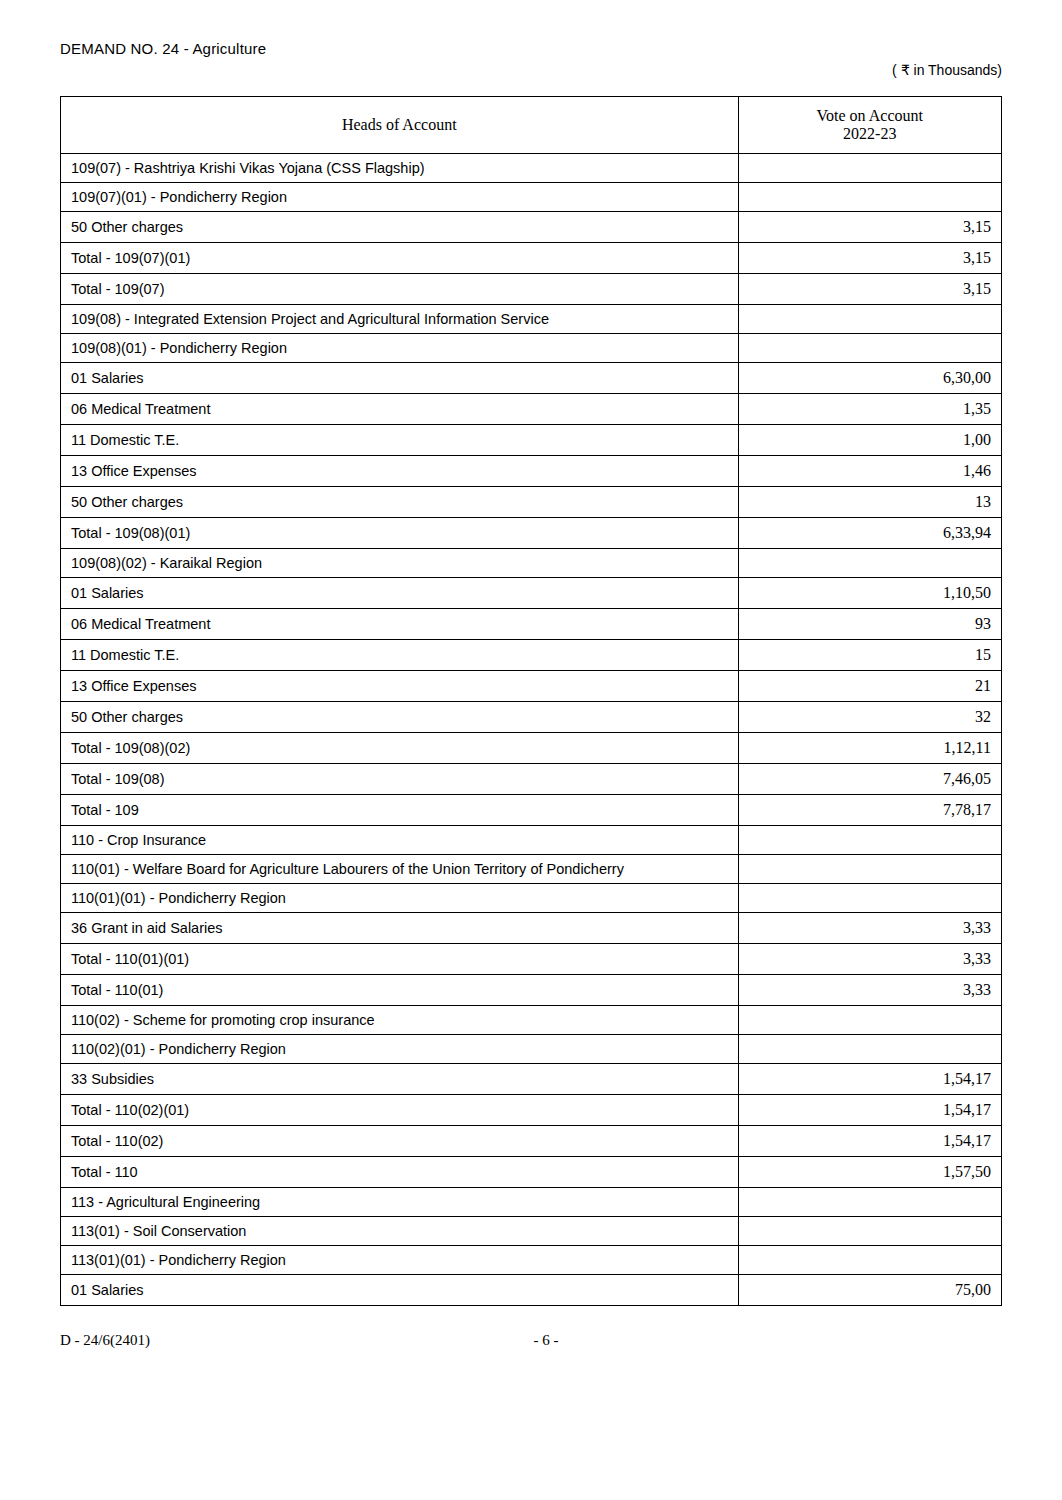DEMAND NO. 24 - Agriculture
( ₹ in Thousands)
| Heads of Account | Vote on Account 2022-23 |
| --- | --- |
| 109(07) - Rashtriya Krishi Vikas Yojana (CSS Flagship) | |
| 109(07)(01) - Pondicherry Region | |
| 50 Other charges | 3,15 |
| Total - 109(07)(01) | 3,15 |
| Total - 109(07) | 3,15 |
| 109(08) - Integrated Extension Project and Agricultural Information Service | |
| 109(08)(01) - Pondicherry Region | |
| 01 Salaries | 6,30,00 |
| 06 Medical Treatment | 1,35 |
| 11 Domestic T.E. | 1,00 |
| 13 Office Expenses | 1,46 |
| 50 Other charges | 13 |
| Total - 109(08)(01) | 6,33,94 |
| 109(08)(02) - Karaikal Region | |
| 01 Salaries | 1,10,50 |
| 06 Medical Treatment | 93 |
| 11 Domestic T.E. | 15 |
| 13 Office Expenses | 21 |
| 50 Other charges | 32 |
| Total - 109(08)(02) | 1,12,11 |
| Total - 109(08) | 7,46,05 |
| Total - 109 | 7,78,17 |
| 110 - Crop Insurance | |
| 110(01) - Welfare Board for Agriculture Labourers of the Union Territory of Pondicherry | |
| 110(01)(01) - Pondicherry Region | |
| 36 Grant in aid Salaries | 3,33 |
| Total - 110(01)(01) | 3,33 |
| Total - 110(01) | 3,33 |
| 110(02) - Scheme for promoting crop insurance | |
| 110(02)(01) - Pondicherry Region | |
| 33 Subsidies | 1,54,17 |
| Total - 110(02)(01) | 1,54,17 |
| Total - 110(02) | 1,54,17 |
| Total - 110 | 1,57,50 |
| 113 - Agricultural Engineering | |
| 113(01) - Soil Conservation | |
| 113(01)(01) - Pondicherry Region | |
| 01 Salaries | 75,00 |
D - 24/6(2401)
- 6 -